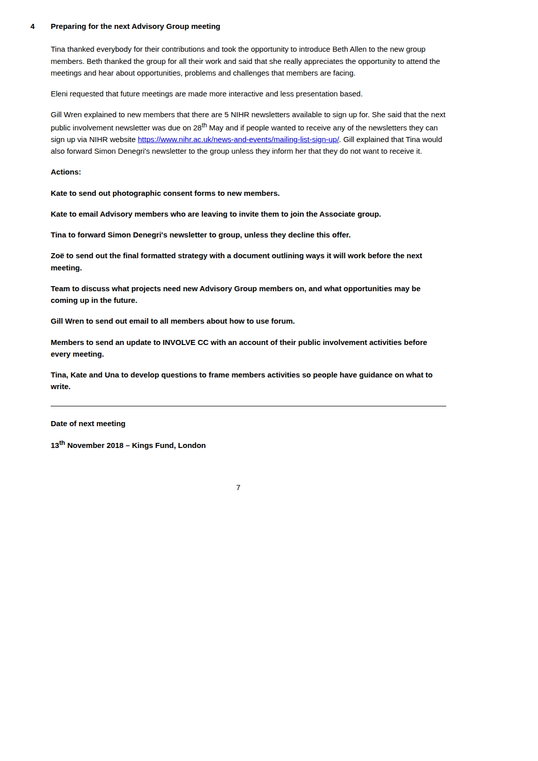4 Preparing for the next Advisory Group meeting
Tina thanked everybody for their contributions and took the opportunity to introduce Beth Allen to the new group members. Beth thanked the group for all their work and said that she really appreciates the opportunity to attend the meetings and hear about opportunities, problems and challenges that members are facing.
Eleni requested that future meetings are made more interactive and less presentation based.
Gill Wren explained to new members that there are 5 NIHR newsletters available to sign up for. She said that the next public involvement newsletter was due on 28th May and if people wanted to receive any of the newsletters they can sign up via NIHR website https://www.nihr.ac.uk/news-and-events/mailing-list-sign-up/. Gill explained that Tina would also forward Simon Denegri's newsletter to the group unless they inform her that they do not want to receive it.
Actions:
Kate to send out photographic consent forms to new members.
Kate to email Advisory members who are leaving to invite them to join the Associate group.
Tina to forward Simon Denegri's newsletter to group, unless they decline this offer.
Zoë to send out the final formatted strategy with a document outlining ways it will work before the next meeting.
Team to discuss what projects need new Advisory Group members on, and what opportunities may be coming up in the future.
Gill Wren to send out email to all members about how to use forum.
Members to send an update to INVOLVE CC with an account of their public involvement activities before every meeting.
Tina, Kate and Una to develop questions to frame members activities so people have guidance on what to write.
Date of next meeting
13th November 2018 – Kings Fund, London
7